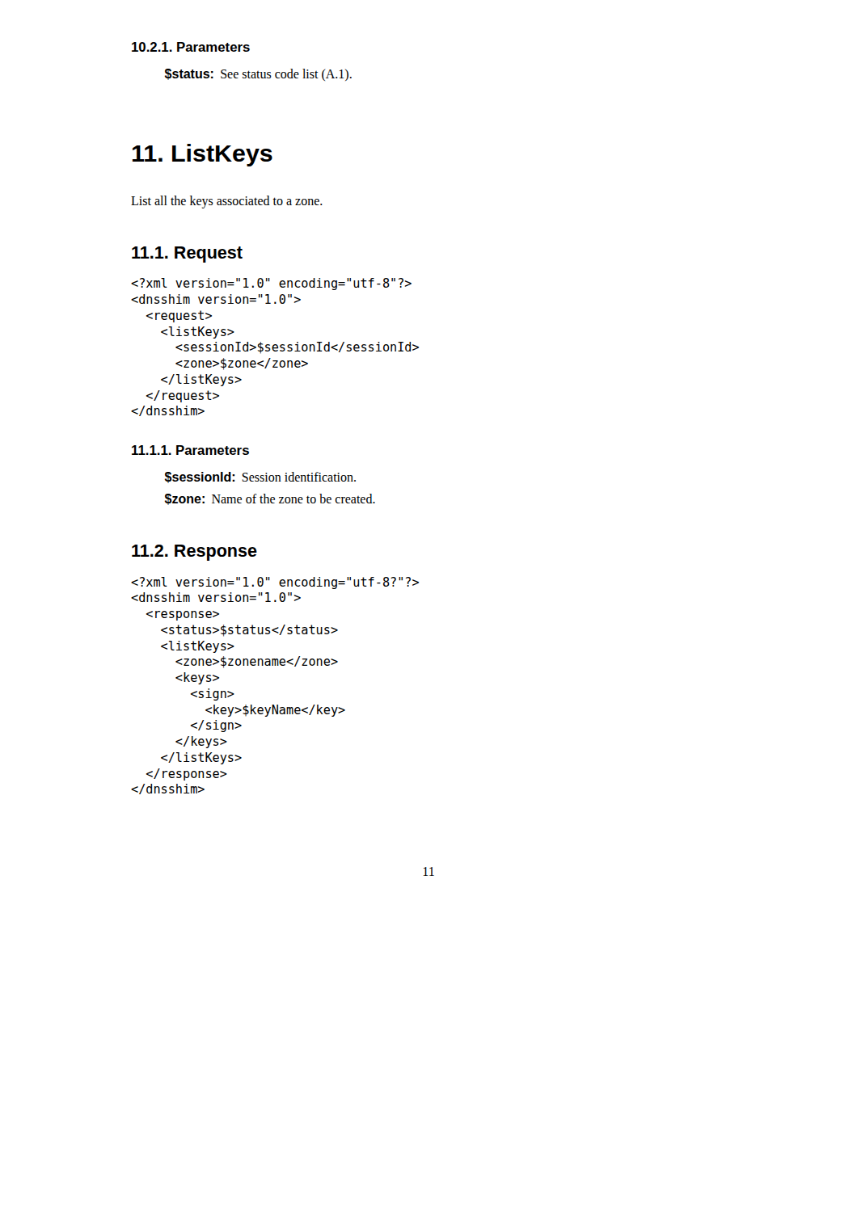10.2.1. Parameters
$status:
See status code list (A.1).
11. ListKeys
List all the keys associated to a zone.
11.1. Request
<?xml version="1.0" encoding="utf-8"?>
<dnsshim version="1.0">
  <request>
    <listKeys>
      <sessionId>$sessionId</sessionId>
      <zone>$zone</zone>
    </listKeys>
  </request>
</dnsshim>
11.1.1. Parameters
$sessionId:
Session identification.
$zone:
Name of the zone to be created.
11.2. Response
<?xml version="1.0" encoding="utf-8?"?>
<dnsshim version="1.0">
  <response>
    <status>$status</status>
    <listKeys>
      <zone>$zonename</zone>
      <keys>
        <sign>
          <key>$keyName</key>
        </sign>
      </keys>
    </listKeys>
  </response>
</dnsshim>
11